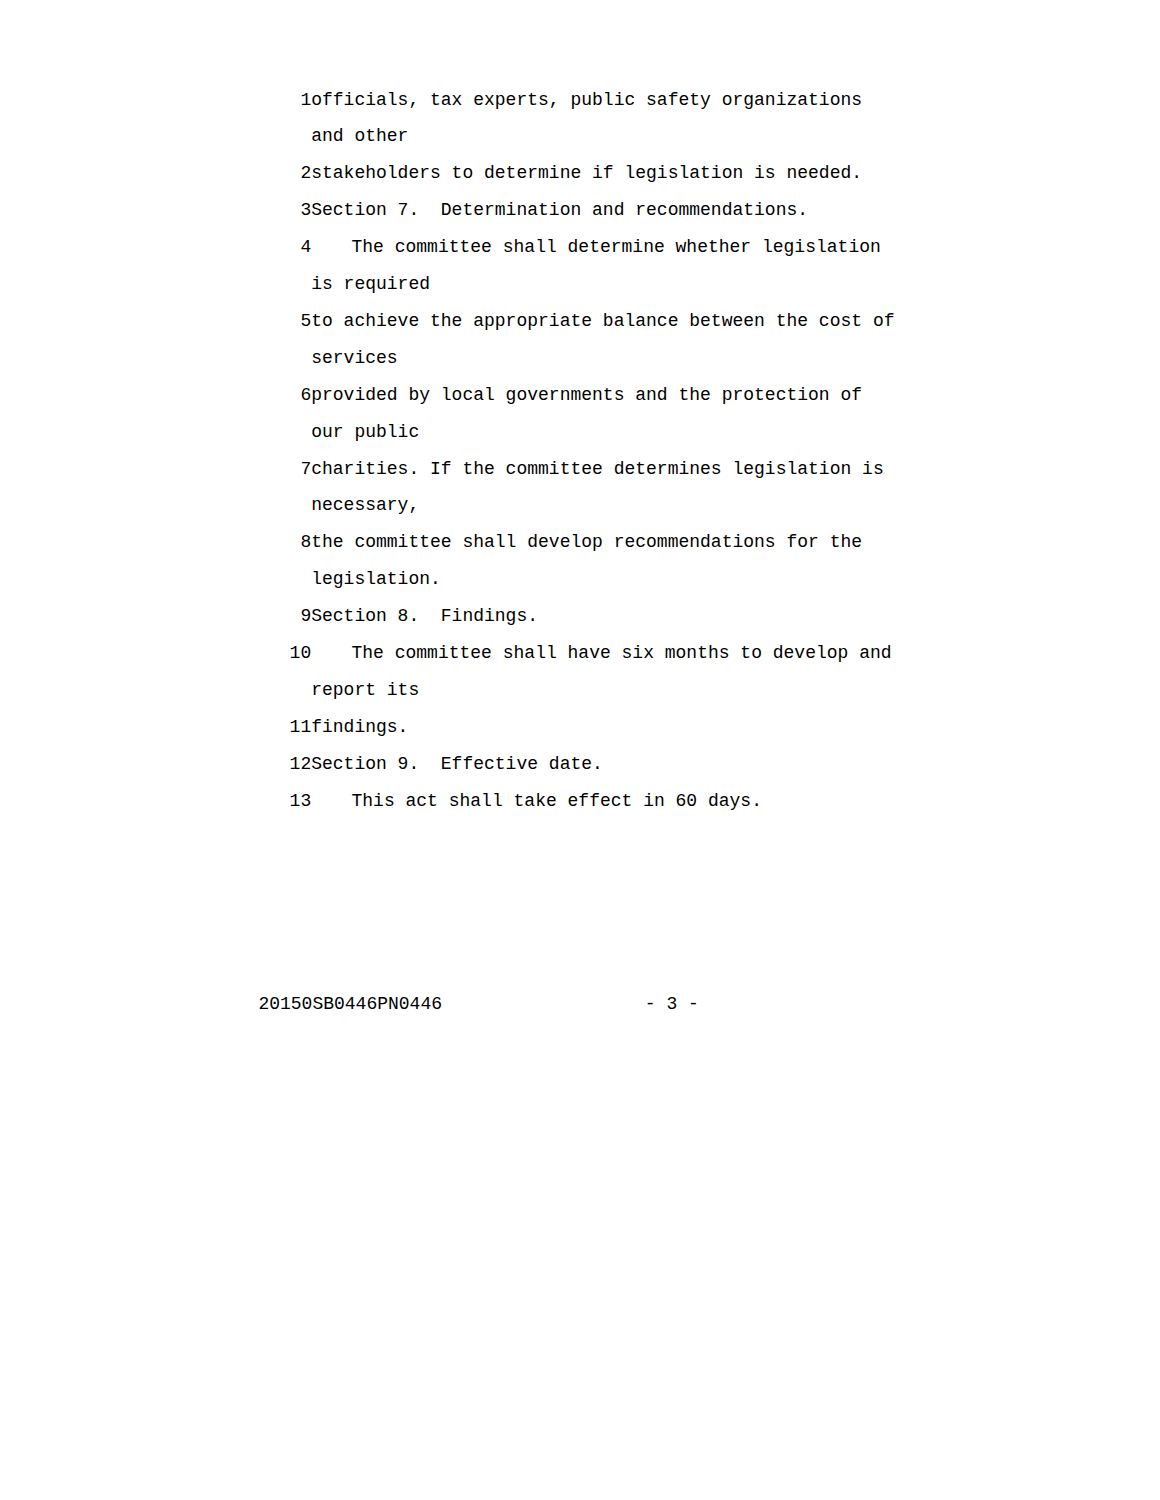| 1 | officials, tax experts, public safety organizations and other |
| 2 | stakeholders to determine if legislation is needed. |
| 3 | Section 7. Determination and recommendations. |
| 4 | The committee shall determine whether legislation is required |
| 5 | to achieve the appropriate balance between the cost of services |
| 6 | provided by local governments and the protection of our public |
| 7 | charities. If the committee determines legislation is necessary, |
| 8 | the committee shall develop recommendations for the legislation. |
| 9 | Section 8. Findings. |
| 10 | The committee shall have six months to develop and report its |
| 11 | findings. |
| 12 | Section 9. Effective date. |
| 13 | This act shall take effect in 60 days. |
20150SB0446PN0446
- 3 -